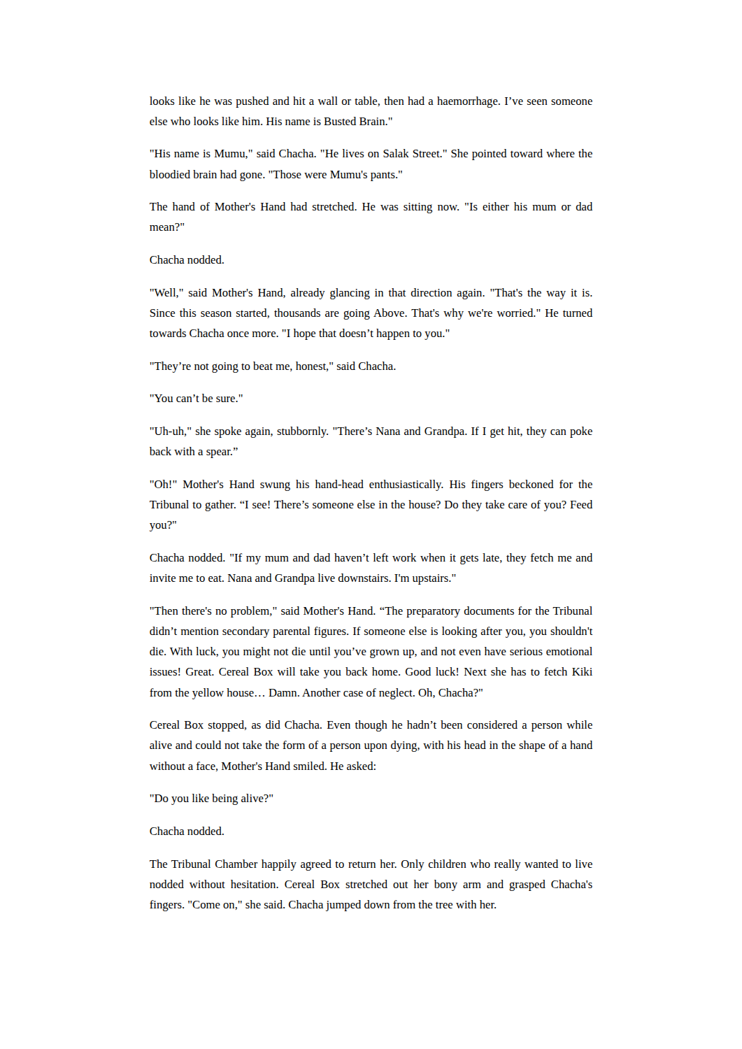looks like he was pushed and hit a wall or table, then had a haemorrhage. I’ve seen someone else who looks like him. His name is Busted Brain."
"His name is Mumu," said Chacha. "He lives on Salak Street." She pointed toward where the bloodied brain had gone. "Those were Mumu's pants."
The hand of Mother's Hand had stretched. He was sitting now. "Is either his mum or dad mean?"
Chacha nodded.
"Well," said Mother's Hand, already glancing in that direction again. "That's the way it is. Since this season started, thousands are going Above. That's why we're worried." He turned towards Chacha once more. "I hope that doesn’t happen to you."
"They’re not going to beat me, honest," said Chacha.
"You can’t be sure."
"Uh-uh," she spoke again, stubbornly. "There’s Nana and Grandpa. If I get hit, they can poke back with a spear.”
"Oh!" Mother's Hand swung his hand-head enthusiastically. His fingers beckoned for the Tribunal to gather. “I see! There’s someone else in the house? Do they take care of you? Feed you?"
Chacha nodded. "If my mum and dad haven’t left work when it gets late, they fetch me and invite me to eat. Nana and Grandpa live downstairs. I'm upstairs."
"Then there's no problem," said Mother's Hand. “The preparatory documents for the Tribunal didn’t mention secondary parental figures. If someone else is looking after you, you shouldn't die. With luck, you might not die until you’ve grown up, and not even have serious emotional issues! Great. Cereal Box will take you back home. Good luck! Next she has to fetch Kiki from the yellow house… Damn. Another case of neglect. Oh, Chacha?"
Cereal Box stopped, as did Chacha. Even though he hadn’t been considered a person while alive and could not take the form of a person upon dying, with his head in the shape of a hand without a face, Mother's Hand smiled. He asked:
"Do you like being alive?"
Chacha nodded.
The Tribunal Chamber happily agreed to return her. Only children who really wanted to live nodded without hesitation. Cereal Box stretched out her bony arm and grasped Chacha's fingers. "Come on," she said. Chacha jumped down from the tree with her.